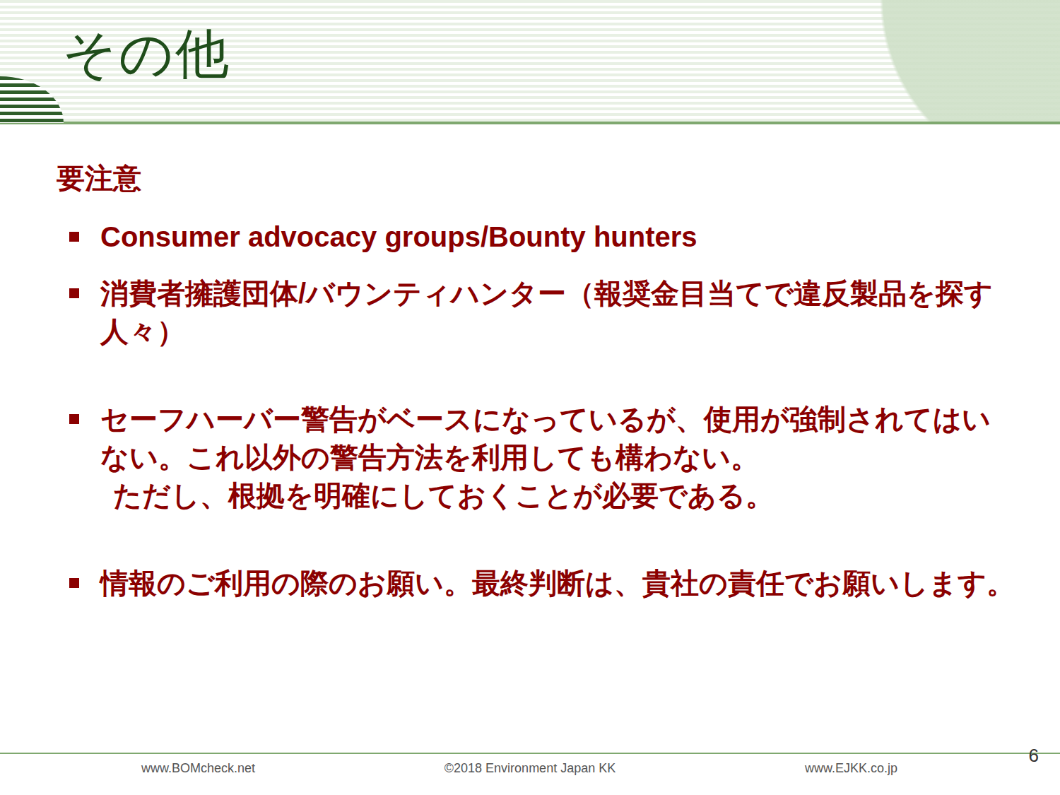その他
要注意
Consumer advocacy groups/Bounty hunters
消費者擁護団体/バウンティハンター（報奨金目当てで違反製品を探す人々）
セーフハーバー警告がベースになっているが、使用が強制されてはいない。これ以外の警告方法を利用しても構わない。 ただし、根拠を明確にしておくことが必要である。
情報のご利用の際のお願い。最終判断は、貴社の責任でお願いします。
www.BOMcheck.net ©2018 Environment Japan KK www.EJKK.co.jp
6